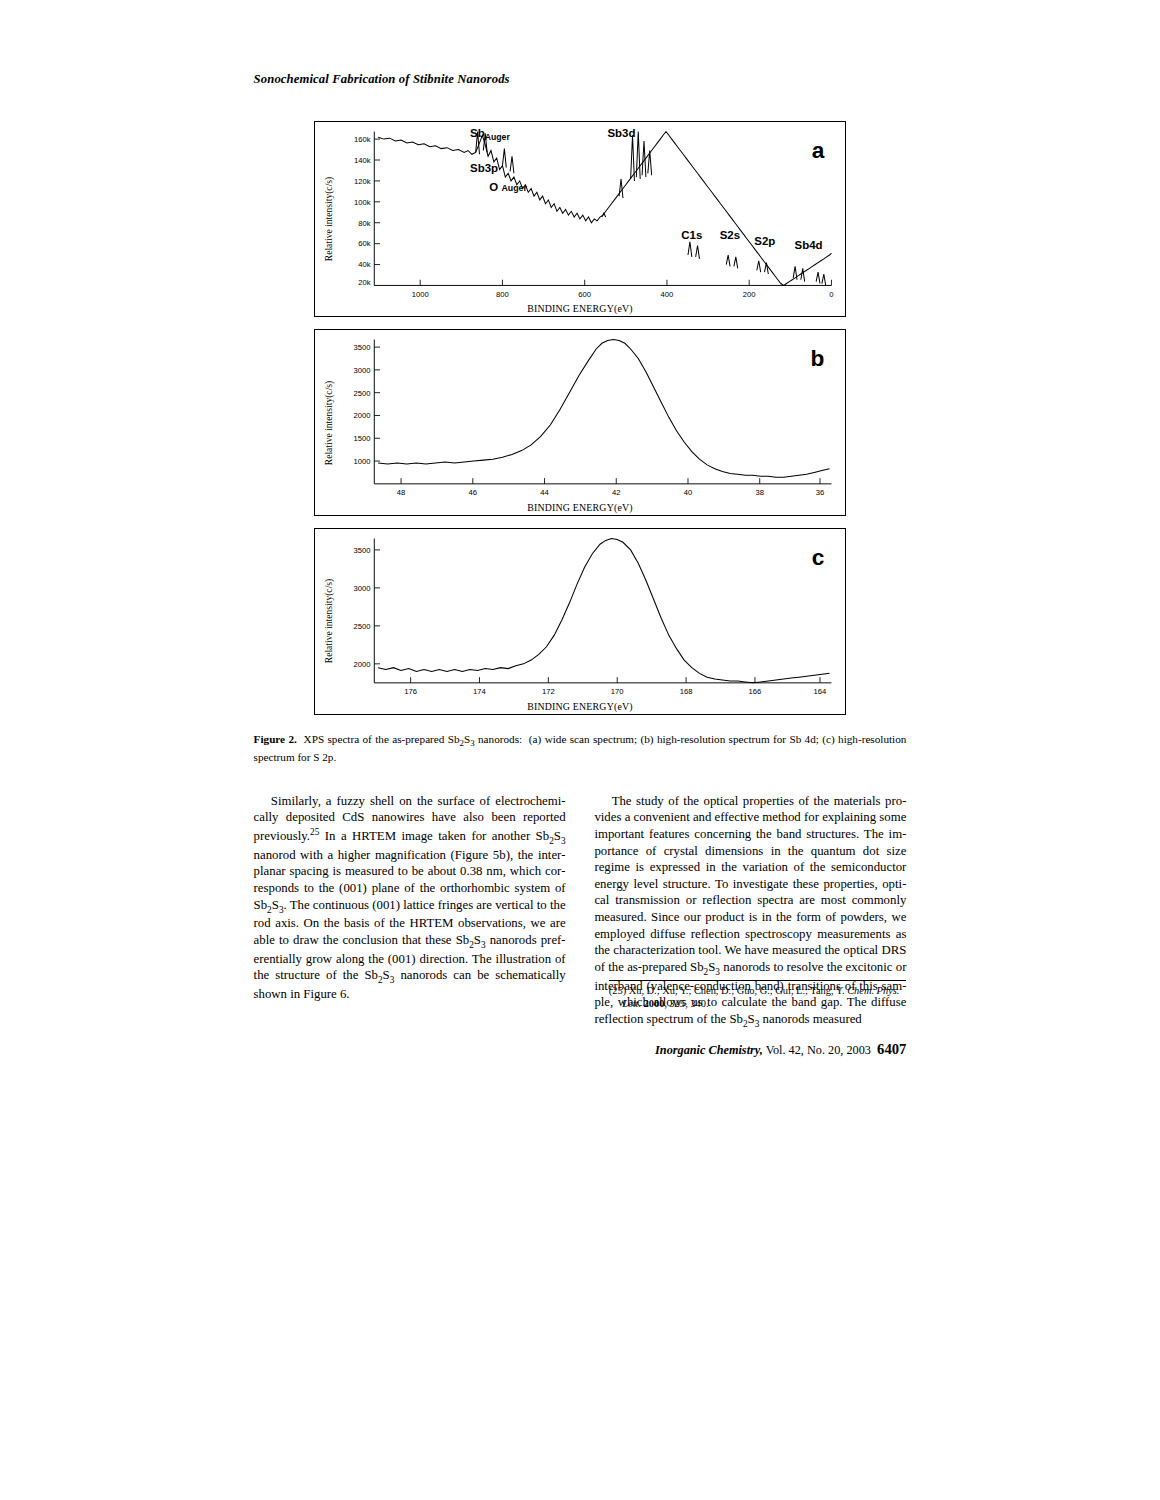Sonochemical Fabrication of Stibnite Nanorods
a
Relative intensity(c/s)
BINDING ENERGY(eV)
SbAuger
Sb3p
O Auger
Sb3d
C1s
S2s
S2p
Sb4d
160k 140k 120k 100k 80k 60k 40k 20k 1000 800 600 400 200 0
b
Relative intensity(c/s)
BINDING ENERGY(eV)
3500 3000 2500 2000 1500 1000 48 46 44 42 40 38 36
c
Relative intensity(c/s)
BINDING ENERGY(eV)
3500 3000 2500 2000 176 174 172 170 168 166 164
Figure 2. XPS spectra of the as-prepared Sb2S3 nanorods: (a) wide scan spectrum; (b) high-resolution spectrum for Sb 4d; (c) high-resolution spectrum for S 2p.
Similarly, a fuzzy shell on the surface of electrochemically deposited CdS nanowires have also been reported previously.25 In a HRTEM image taken for another Sb2S3 nanorod with a higher magnification (Figure 5b), the interplanar spacing is measured to be about 0.38 nm, which corresponds to the (001) plane of the orthorhombic system of Sb2S3. The continuous (001) lattice fringes are vertical to the rod axis. On the basis of the HRTEM observations, we are able to draw the conclusion that these Sb2S3 nanorods preferentially grow along the (001) direction. The illustration of the structure of the Sb2S3 nanorods can be schematically shown in Figure 6.
The study of the optical properties of the materials provides a convenient and effective method for explaining some important features concerning the band structures. The importance of crystal dimensions in the quantum dot size regime is expressed in the variation of the semiconductor energy level structure. To investigate these properties, optical transmission or reflection spectra are most commonly measured. Since our product is in the form of powders, we employed diffuse reflection spectroscopy measurements as the characterization tool. We have measured the optical DRS of the as-prepared Sb2S3 nanorods to resolve the excitonic or interband (valence-conduction band) transitions of this sample, which allows us to calculate the band gap. The diffuse reflection spectrum of the Sb2S3 nanorods measured
(25) Xu, D.; Xu, Y.; Chen, D.; Guo, G.; Gui, L.; Tang, Y. Chem. Phys. Lett. 2000, 325, 340.
Inorganic Chemistry, Vol. 42, No. 20, 2003 6407